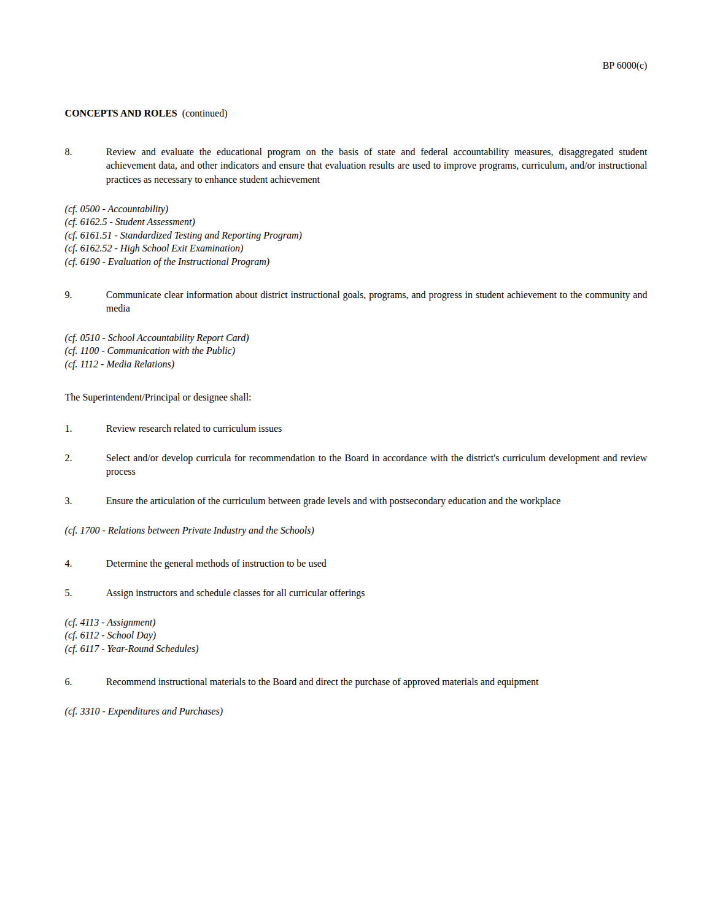BP 6000(c)
Concepts and Roles (continued)
Review and evaluate the educational program on the basis of state and federal accountability measures, disaggregated student achievement data, and other indicators and ensure that evaluation results are used to improve programs, curriculum, and/or instructional practices as necessary to enhance student achievement
(cf. 0500 - Accountability)
(cf. 6162.5 - Student Assessment)
(cf. 6161.51 - Standardized Testing and Reporting Program)
(cf. 6162.52 - High School Exit Examination)
(cf. 6190 - Evaluation of the Instructional Program)
Communicate clear information about district instructional goals, programs, and progress in student achievement to the community and media
(cf. 0510 - School Accountability Report Card)
(cf. 1100 - Communication with the Public)
(cf. 1112 - Media Relations)
The Superintendent/Principal or designee shall:
Review research related to curriculum issues
Select and/or develop curricula for recommendation to the Board in accordance with the district's curriculum development and review process
Ensure the articulation of the curriculum between grade levels and with postsecondary education and the workplace
(cf. 1700 - Relations between Private Industry and the Schools)
Determine the general methods of instruction to be used
Assign instructors and schedule classes for all curricular offerings
(cf. 4113 - Assignment)
(cf. 6112 - School Day)
(cf. 6117 - Year-Round Schedules)
Recommend instructional materials to the Board and direct the purchase of approved materials and equipment
(cf. 3310 - Expenditures and Purchases)